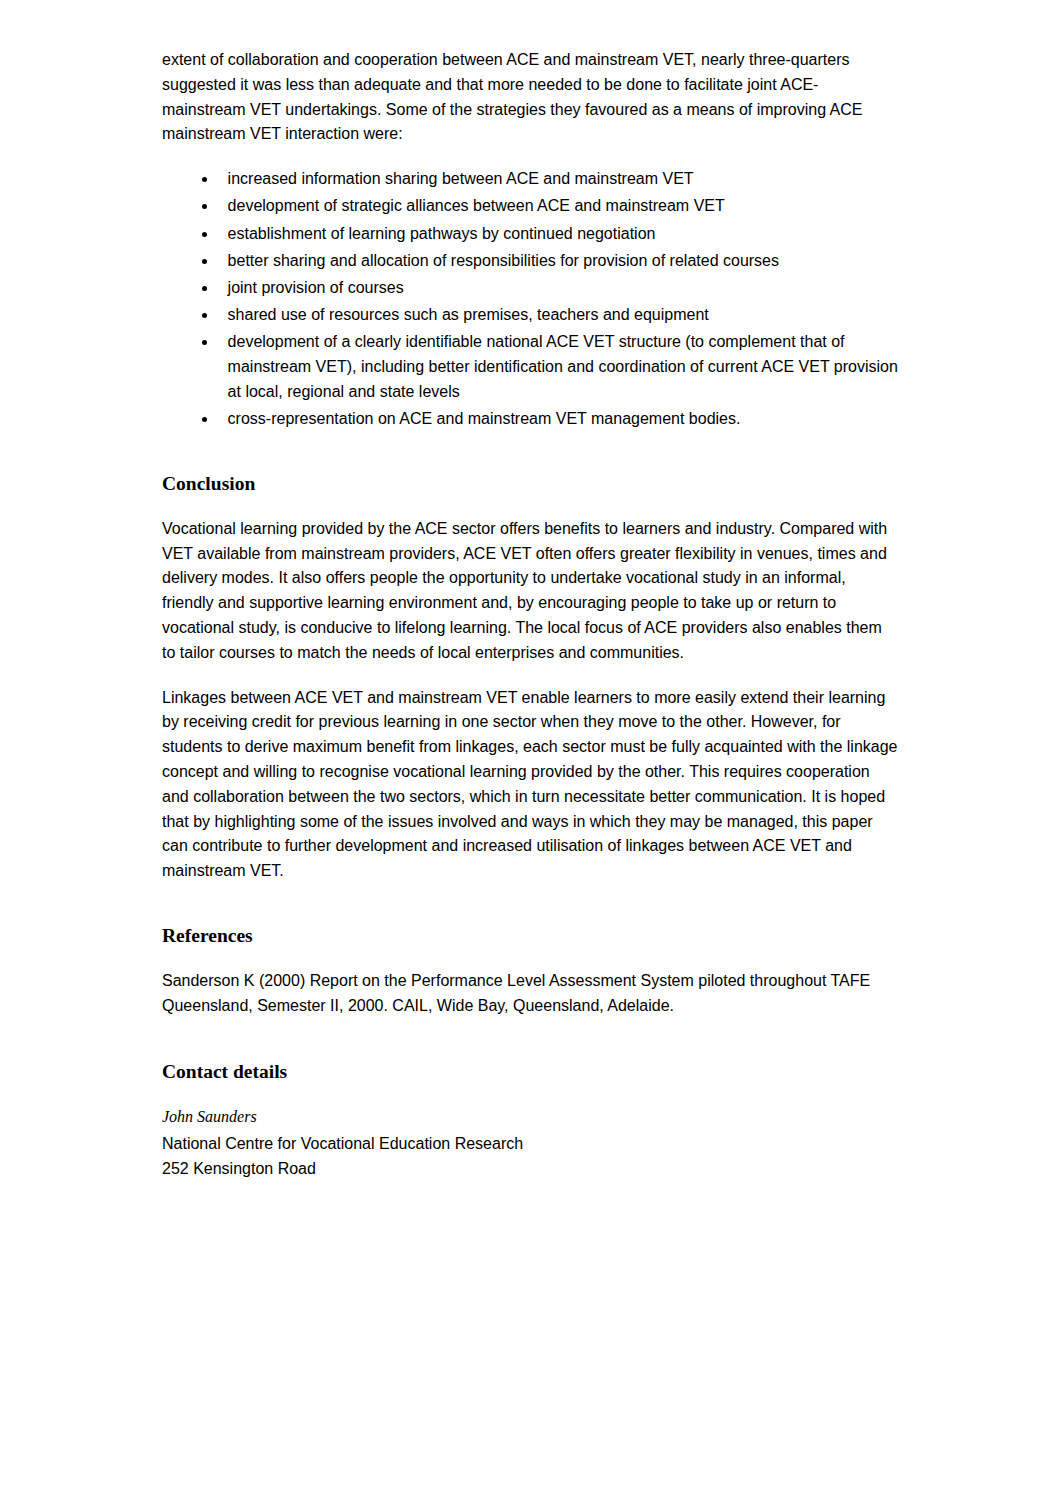extent of collaboration and cooperation between ACE and mainstream VET, nearly three-quarters suggested it was less than adequate and that more needed to be done to facilitate joint ACE-mainstream VET undertakings. Some of the strategies they favoured as a means of improving ACE mainstream VET interaction were:
increased information sharing between ACE and mainstream VET
development of strategic alliances between ACE and mainstream VET
establishment of learning pathways by continued negotiation
better sharing and allocation of responsibilities for provision of related courses
joint provision of courses
shared use of resources such as premises, teachers and equipment
development of a clearly identifiable national ACE VET structure (to complement that of mainstream VET), including better identification and coordination of current ACE VET provision at local, regional and state levels
cross-representation on ACE and mainstream VET management bodies.
Conclusion
Vocational learning provided by the ACE sector offers benefits to learners and industry. Compared with VET available from mainstream providers, ACE VET often offers greater flexibility in venues, times and delivery modes. It also offers people the opportunity to undertake vocational study in an informal, friendly and supportive learning environment and, by encouraging people to take up or return to vocational study, is conducive to lifelong learning. The local focus of ACE providers also enables them to tailor courses to match the needs of local enterprises and communities.
Linkages between ACE VET and mainstream VET enable learners to more easily extend their learning by receiving credit for previous learning in one sector when they move to the other. However, for students to derive maximum benefit from linkages, each sector must be fully acquainted with the linkage concept and willing to recognise vocational learning provided by the other. This requires cooperation and collaboration between the two sectors, which in turn necessitate better communication. It is hoped that by highlighting some of the issues involved and ways in which they may be managed, this paper can contribute to further development and increased utilisation of linkages between ACE VET and mainstream VET.
References
Sanderson K (2000) Report on the Performance Level Assessment System piloted throughout TAFE Queensland, Semester II, 2000. CAIL, Wide Bay, Queensland, Adelaide.
Contact details
John Saunders
National Centre for Vocational Education Research
252 Kensington Road